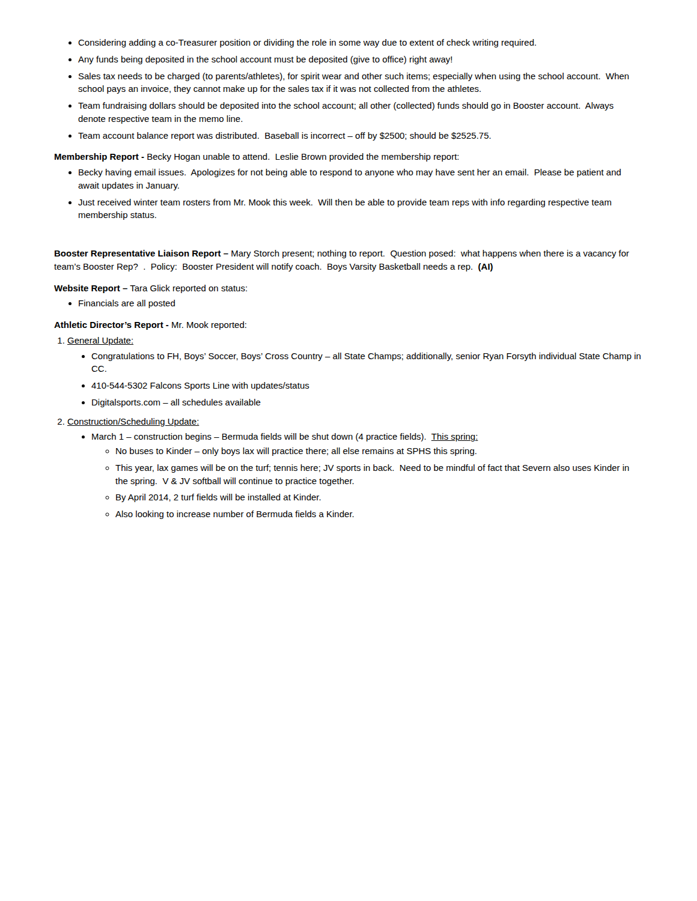Considering adding a co-Treasurer position or dividing the role in some way due to extent of check writing required.
Any funds being deposited in the school account must be deposited (give to office) right away!
Sales tax needs to be charged (to parents/athletes), for spirit wear and other such items; especially when using the school account. When school pays an invoice, they cannot make up for the sales tax if it was not collected from the athletes.
Team fundraising dollars should be deposited into the school account; all other (collected) funds should go in Booster account. Always denote respective team in the memo line.
Team account balance report was distributed. Baseball is incorrect – off by $2500; should be $2525.75.
Membership Report - Becky Hogan unable to attend. Leslie Brown provided the membership report:
Becky having email issues. Apologizes for not being able to respond to anyone who may have sent her an email. Please be patient and await updates in January.
Just received winter team rosters from Mr. Mook this week. Will then be able to provide team reps with info regarding respective team membership status.
Booster Representative Liaison Report – Mary Storch present; nothing to report. Question posed: what happens when there is a vacancy for team’s Booster Rep? . Policy: Booster President will notify coach. Boys Varsity Basketball needs a rep. (AI)
Website Report – Tara Glick reported on status:
Financials are all posted
Athletic Director’s Report - Mr. Mook reported:
General Update:
Congratulations to FH, Boys’ Soccer, Boys’ Cross Country – all State Champs; additionally, senior Ryan Forsyth individual State Champ in CC.
410-544-5302 Falcons Sports Line with updates/status
Digitalsports.com – all schedules available
Construction/Scheduling Update:
March 1 – construction begins – Bermuda fields will be shut down (4 practice fields). This spring:
No buses to Kinder – only boys lax will practice there; all else remains at SPHS this spring.
This year, lax games will be on the turf; tennis here; JV sports in back. Need to be mindful of fact that Severn also uses Kinder in the spring. V & JV softball will continue to practice together.
By April 2014, 2 turf fields will be installed at Kinder.
Also looking to increase number of Bermuda fields a Kinder.